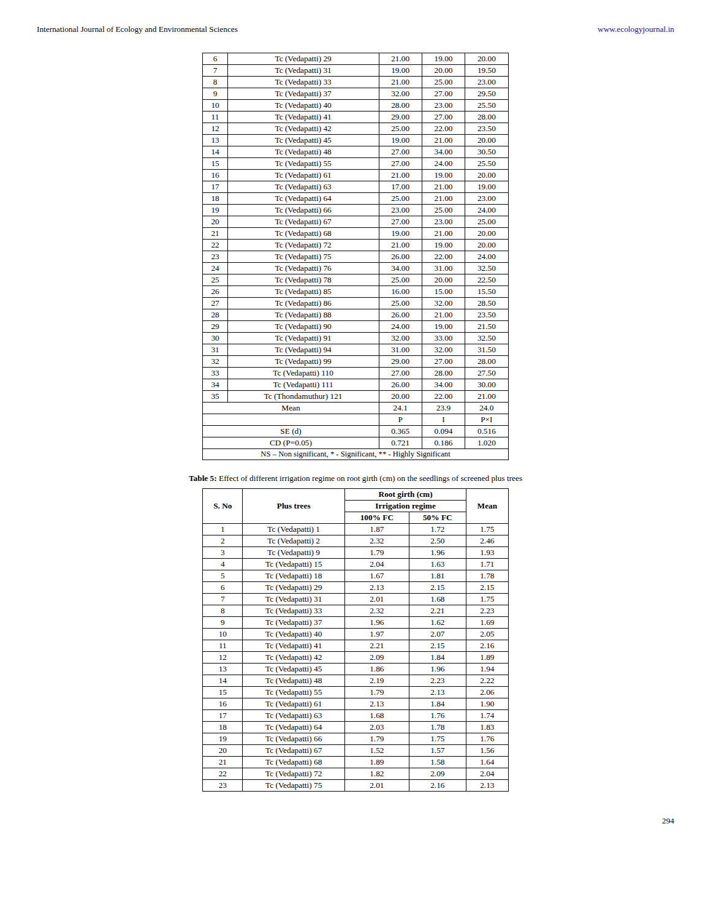International Journal of Ecology and Environmental Sciences
www.ecologyjournal.in
| 6 | Tc (Vedapatti) 29 | 21.00 | 19.00 | 20.00 |
| 7 | Tc (Vedapatti) 31 | 19.00 | 20.00 | 19.50 |
| 8 | Tc (Vedapatti) 33 | 21.00 | 25.00 | 23.00 |
| 9 | Tc (Vedapatti) 37 | 32.00 | 27.00 | 29.50 |
| 10 | Tc (Vedapatti) 40 | 28.00 | 23.00 | 25.50 |
| 11 | Tc (Vedapatti) 41 | 29.00 | 27.00 | 28.00 |
| 12 | Tc (Vedapatti) 42 | 25.00 | 22.00 | 23.50 |
| 13 | Tc (Vedapatti) 45 | 19.00 | 21.00 | 20.00 |
| 14 | Tc (Vedapatti) 48 | 27.00 | 34.00 | 30.50 |
| 15 | Tc (Vedapatti) 55 | 27.00 | 24.00 | 25.50 |
| 16 | Tc (Vedapatti) 61 | 21.00 | 19.00 | 20.00 |
| 17 | Tc (Vedapatti) 63 | 17.00 | 21.00 | 19.00 |
| 18 | Tc (Vedapatti) 64 | 25.00 | 21.00 | 23.00 |
| 19 | Tc (Vedapatti) 66 | 23.00 | 25.00 | 24.00 |
| 20 | Tc (Vedapatti) 67 | 27.00 | 23.00 | 25.00 |
| 21 | Tc (Vedapatti) 68 | 19.00 | 21.00 | 20.00 |
| 22 | Tc (Vedapatti) 72 | 21.00 | 19.00 | 20.00 |
| 23 | Tc (Vedapatti) 75 | 26.00 | 22.00 | 24.00 |
| 24 | Tc (Vedapatti) 76 | 34.00 | 31.00 | 32.50 |
| 25 | Tc (Vedapatti) 78 | 25.00 | 20.00 | 22.50 |
| 26 | Tc (Vedapatti) 85 | 16.00 | 15.00 | 15.50 |
| 27 | Tc (Vedapatti) 86 | 25.00 | 32.00 | 28.50 |
| 28 | Tc (Vedapatti) 88 | 26.00 | 21.00 | 23.50 |
| 29 | Tc (Vedapatti) 90 | 24.00 | 19.00 | 21.50 |
| 30 | Tc (Vedapatti) 91 | 32.00 | 33.00 | 32.50 |
| 31 | Tc (Vedapatti) 94 | 31.00 | 32.00 | 31.50 |
| 32 | Tc (Vedapatti) 99 | 29.00 | 27.00 | 28.00 |
| 33 | Tc (Vedapatti) 110 | 27.00 | 28.00 | 27.50 |
| 34 | Tc (Vedapatti) 111 | 26.00 | 34.00 | 30.00 |
| 35 | Tc (Thondamuthur) 121 | 20.00 | 22.00 | 21.00 |
| Mean | 24.1 | 23.9 | 24.0 |
| | P | I | P×I |
| SE (d) | 0.365 | 0.094 | 0.516 |
| CD (P=0.05) | 0.721 | 0.186 | 1.020 |
| NS – Non significant, * - Significant, ** - Highly Significant |
Table 5: Effect of different irrigation regime on root girth (cm) on the seedlings of screened plus trees
| S. No | Plus trees | Root girth (cm) | Mean |
| --- | --- | --- | --- |
| Irrigation regime |
| 100% FC | 50% FC |
| 1 | Tc (Vedapatti) 1 | 1.87 | 1.72 | 1.75 |
| 2 | Tc (Vedapatti) 2 | 2.32 | 2.50 | 2.46 |
| 3 | Tc (Vedapatti) 9 | 1.79 | 1.96 | 1.93 |
| 4 | Tc (Vedapatti) 15 | 2.04 | 1.63 | 1.71 |
| 5 | Tc (Vedapatti) 18 | 1.67 | 1.81 | 1.78 |
| 6 | Tc (Vedapatti) 29 | 2.13 | 2.15 | 2.15 |
| 7 | Tc (Vedapatti) 31 | 2.01 | 1.68 | 1.75 |
| 8 | Tc (Vedapatti) 33 | 2.32 | 2.21 | 2.23 |
| 9 | Tc (Vedapatti) 37 | 1.96 | 1.62 | 1.69 |
| 10 | Tc (Vedapatti) 40 | 1.97 | 2.07 | 2.05 |
| 11 | Tc (Vedapatti) 41 | 2.21 | 2.15 | 2.16 |
| 12 | Tc (Vedapatti) 42 | 2.09 | 1.84 | 1.89 |
| 13 | Tc (Vedapatti) 45 | 1.86 | 1.96 | 1.94 |
| 14 | Tc (Vedapatti) 48 | 2.19 | 2.23 | 2.22 |
| 15 | Tc (Vedapatti) 55 | 1.79 | 2.13 | 2.06 |
| 16 | Tc (Vedapatti) 61 | 2.13 | 1.84 | 1.90 |
| 17 | Tc (Vedapatti) 63 | 1.68 | 1.76 | 1.74 |
| 18 | Tc (Vedapatti) 64 | 2.03 | 1.78 | 1.83 |
| 19 | Tc (Vedapatti) 66 | 1.79 | 1.75 | 1.76 |
| 20 | Tc (Vedapatti) 67 | 1.52 | 1.57 | 1.56 |
| 21 | Tc (Vedapatti) 68 | 1.89 | 1.58 | 1.64 |
| 22 | Tc (Vedapatti) 72 | 1.82 | 2.09 | 2.04 |
| 23 | Tc (Vedapatti) 75 | 2.01 | 2.16 | 2.13 |
294